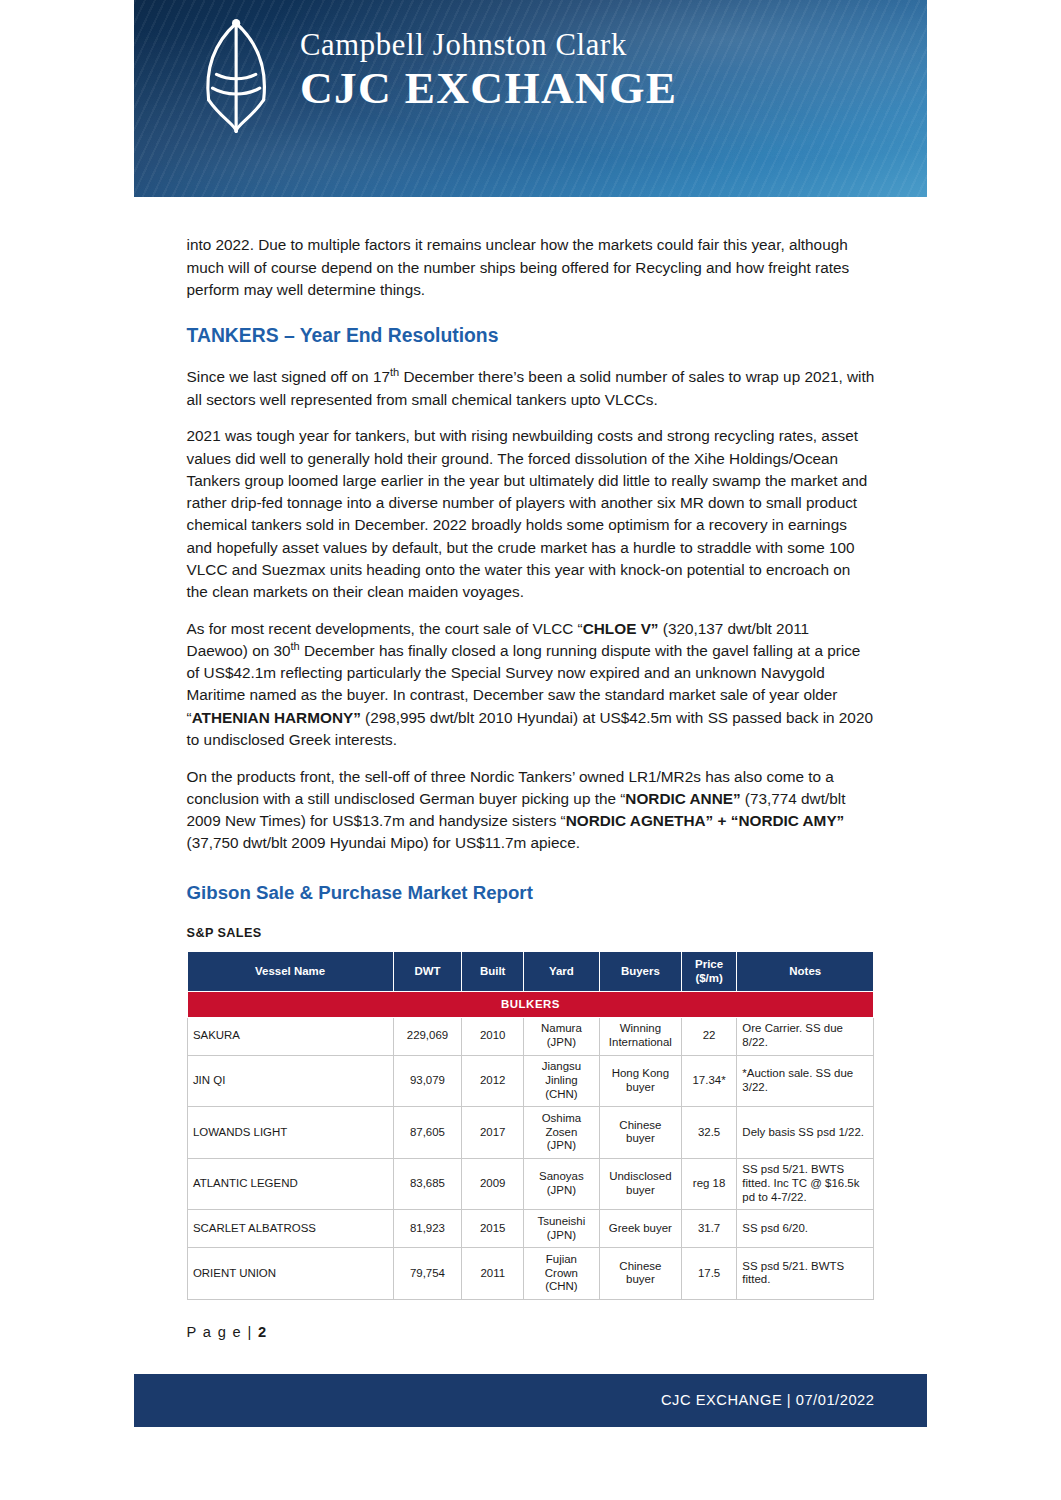Campbell Johnston Clark
CJC EXCHANGE
into 2022. Due to multiple factors it remains unclear how the markets could fair this year, although much will of course depend on the number ships being offered for Recycling and how freight rates perform may well determine things.
TANKERS – Year End Resolutions
Since we last signed off on 17th December there’s been a solid number of sales to wrap up 2021, with all sectors well represented from small chemical tankers upto VLCCs.
2021 was tough year for tankers, but with rising newbuilding costs and strong recycling rates, asset values did well to generally hold their ground. The forced dissolution of the Xihe Holdings/Ocean Tankers group loomed large earlier in the year but ultimately did little to really swamp the market and rather drip-fed tonnage into a diverse number of players with another six MR down to small product chemical tankers sold in December. 2022 broadly holds some optimism for a recovery in earnings and hopefully asset values by default, but the crude market has a hurdle to straddle with some 100 VLCC and Suezmax units heading onto the water this year with knock-on potential to encroach on the clean markets on their clean maiden voyages.
As for most recent developments, the court sale of VLCC “CHLOE V” (320,137 dwt/blt 2011 Daewoo) on 30th December has finally closed a long running dispute with the gavel falling at a price of US$42.1m reflecting particularly the Special Survey now expired and an unknown Navygold Maritime named as the buyer. In contrast, December saw the standard market sale of year older “ATHENIAN HARMONY” (298,995 dwt/blt 2010 Hyundai) at US$42.5m with SS passed back in 2020 to undisclosed Greek interests.
On the products front, the sell-off of three Nordic Tankers’ owned LR1/MR2s has also come to a conclusion with a still undisclosed German buyer picking up the “NORDIC ANNE” (73,774 dwt/blt 2009 New Times) for US$13.7m and handysize sisters “NORDIC AGNETHA” + “NORDIC AMY” (37,750 dwt/blt 2009 Hyundai Mipo) for US$11.7m apiece.
Gibson Sale & Purchase Market Report
S&P SALES
| Vessel Name | DWT | Built | Yard | Buyers | Price ($/m) | Notes |
| --- | --- | --- | --- | --- | --- | --- |
| BULKERS |
| SAKURA | 229,069 | 2010 | Namura (JPN) | Winning International | 22 | Ore Carrier. SS due 8/22. |
| JIN QI | 93,079 | 2012 | Jiangsu Jinling (CHN) | Hong Kong buyer | 17.34* | *Auction sale. SS due 3/22. |
| LOWANDS LIGHT | 87,605 | 2017 | Oshima Zosen (JPN) | Chinese buyer | 32.5 | Dely basis SS psd 1/22. |
| ATLANTIC LEGEND | 83,685 | 2009 | Sanoyas (JPN) | Undisclosed buyer | reg 18 | SS psd 5/21. BWTS fitted. Inc TC @ $16.5k pd to 4-7/22. |
| SCARLET ALBATROSS | 81,923 | 2015 | Tsuneishi (JPN) | Greek buyer | 31.7 | SS psd 6/20. |
| ORIENT UNION | 79,754 | 2011 | Fujian Crown (CHN) | Chinese buyer | 17.5 | SS psd 5/21. BWTS fitted. |
P a g e | 2
CJC EXCHANGE | 07/01/2022